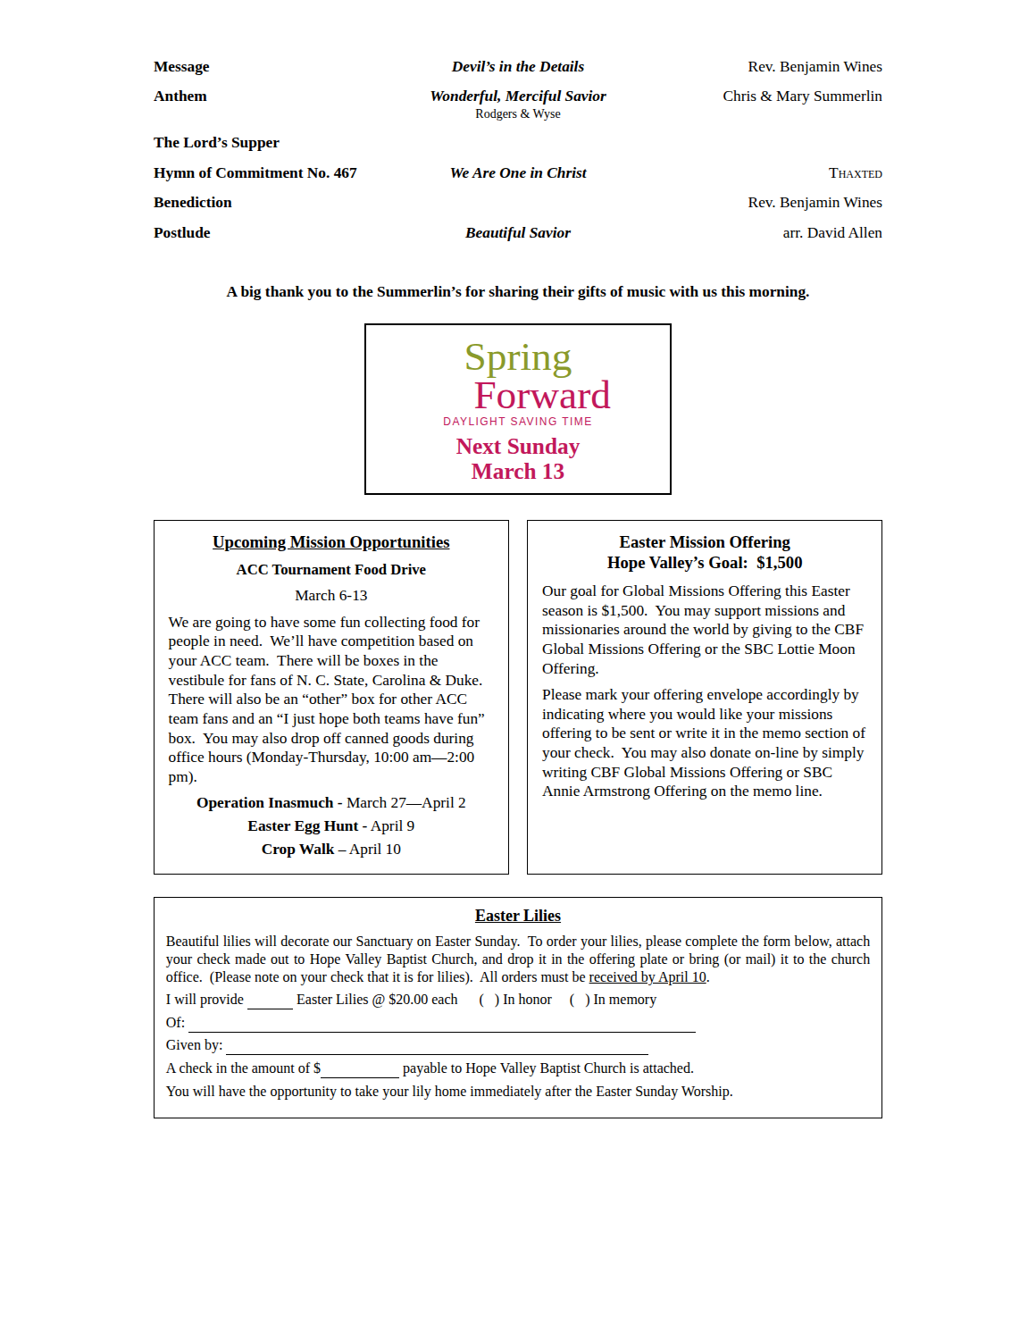| Message | Devil’s in the Details | Rev. Benjamin Wines |
| Anthem | Wonderful, Merciful Savior Rodgers & Wyse | Chris & Mary Summerlin |
| The Lord’s Supper | | |
| Hymn of Commitment No. 467 | We Are One in Christ | Thaxted |
| Benediction | | Rev. Benjamin Wines |
| Postlude | Beautiful Savior | arr. David Allen |
A big thank you to the Summerlin’s for sharing their gifts of music with us this morning.
SpringForward
DAYLIGHT SAVING TIME
Next Sunday
March 13
Upcoming Mission Opportunities
ACC Tournament Food Drive
March 6-13
We are going to have some fun collecting food for people in need. We’ll have competition based on your ACC team. There will be boxes in the vestibule for fans of N. C. State, Carolina & Duke. There will also be an “other” box for other ACC team fans and an “I just hope both teams have fun” box. You may also drop off canned goods during office hours (Monday-Thursday, 10:00 am—2:00 pm).
Operation Inasmuch - March 27—April 2
Easter Egg Hunt - April 9
Crop Walk – April 10
Easter Mission Offering
Hope Valley’s Goal: $1,500
Our goal for Global Missions Offering this Easter season is $1,500. You may support missions and missionaries around the world by giving to the CBF Global Missions Offering or the SBC Lottie Moon Offering.
Please mark your offering envelope accordingly by indicating where you would like your missions offering to be sent or write it in the memo section of your check. You may also donate on-line by simply writing CBF Global Missions Offering or SBC Annie Armstrong Offering on the memo line.
Easter Lilies
Beautiful lilies will decorate our Sanctuary on Easter Sunday. To order your lilies, please complete the form below, attach your check made out to Hope Valley Baptist Church, and drop it in the offering plate or bring (or mail) it to the church office. (Please note on your check that it is for lilies). All orders must be received by April 10.
I will provide Easter Lilies @ $20.00 each ( ) In honor ( ) In memory
Of:
Given by:
A check in the amount of $ payable to Hope Valley Baptist Church is attached.
You will have the opportunity to take your lily home immediately after the Easter Sunday Worship.